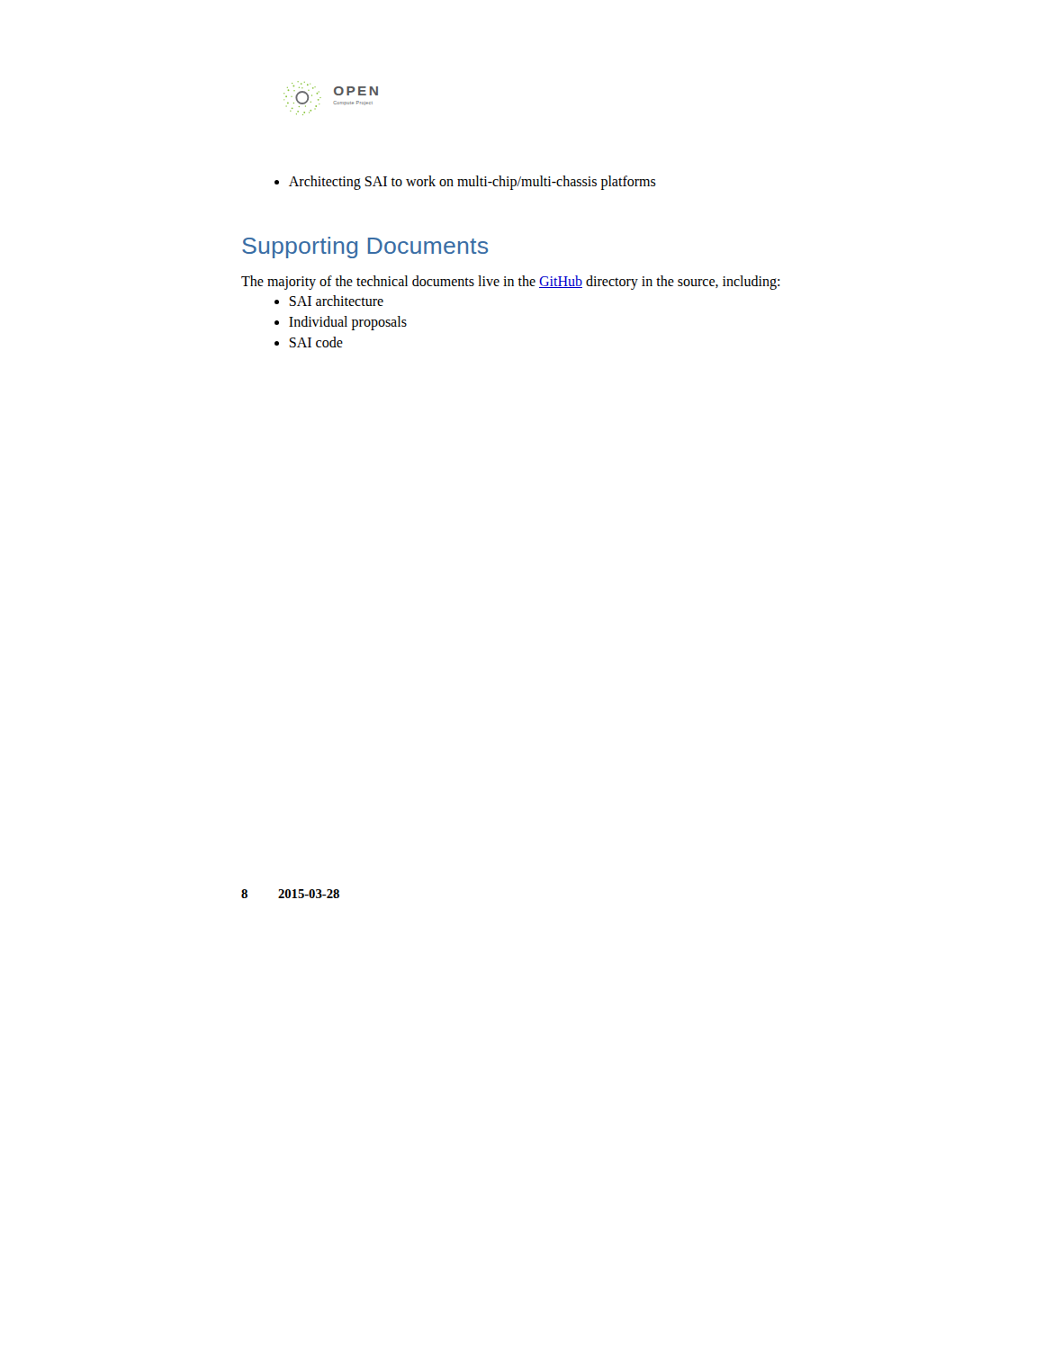OPEN Compute Project
Architecting SAI to work on multi-chip/multi-chassis platforms
Supporting Documents
The majority of the technical documents live in the GitHub directory in the source, including:
SAI architecture
Individual proposals
SAI code
82015-03-28